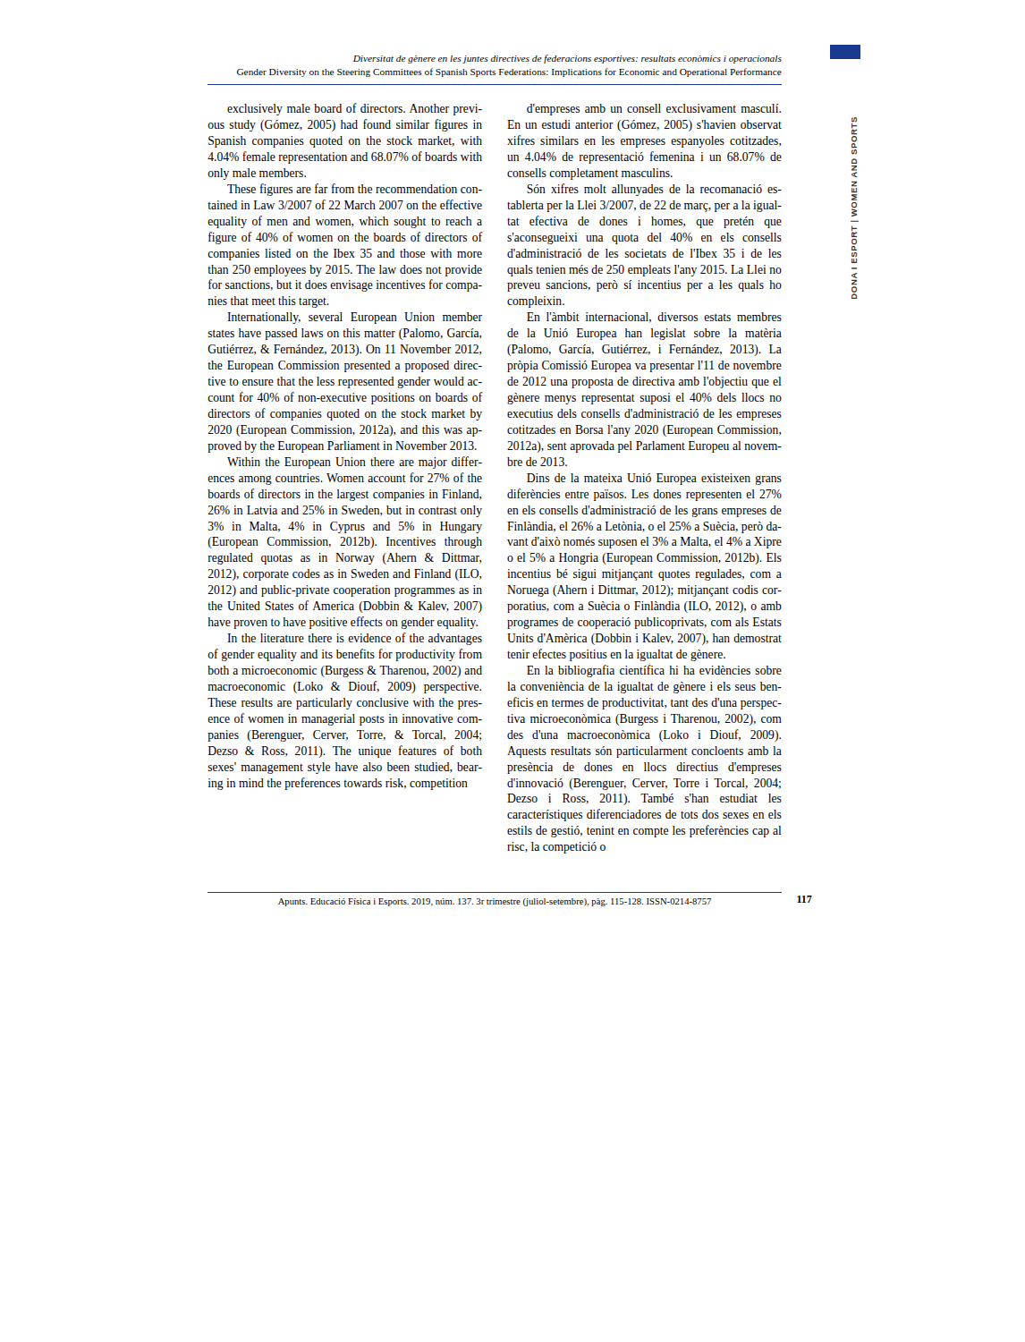Diversitat de gènere en les juntes directives de federacions esportives: resultats econòmics i operacionals
Gender Diversity on the Steering Committees of Spanish Sports Federations: Implications for Economic and Operational Performance
DONA I ESPORT | WOMEN AND SPORTS
exclusively male board of directors. Another previous study (Gómez, 2005) had found similar figures in Spanish companies quoted on the stock market, with 4.04% female representation and 68.07% of boards with only male members.
These figures are far from the recommendation contained in Law 3/2007 of 22 March 2007 on the effective equality of men and women, which sought to reach a figure of 40% of women on the boards of directors of companies listed on the Ibex 35 and those with more than 250 employees by 2015. The law does not provide for sanctions, but it does envisage incentives for companies that meet this target.
Internationally, several European Union member states have passed laws on this matter (Palomo, García, Gutiérrez, & Fernández, 2013). On 11 November 2012, the European Commission presented a proposed directive to ensure that the less represented gender would account for 40% of non-executive positions on boards of directors of companies quoted on the stock market by 2020 (European Commission, 2012a), and this was approved by the European Parliament in November 2013.
Within the European Union there are major differences among countries. Women account for 27% of the boards of directors in the largest companies in Finland, 26% in Latvia and 25% in Sweden, but in contrast only 3% in Malta, 4% in Cyprus and 5% in Hungary (European Commission, 2012b). Incentives through regulated quotas as in Norway (Ahern & Dittmar, 2012), corporate codes as in Sweden and Finland (ILO, 2012) and public-private cooperation programmes as in the United States of America (Dobbin & Kalev, 2007) have proven to have positive effects on gender equality.
In the literature there is evidence of the advantages of gender equality and its benefits for productivity from both a microeconomic (Burgess & Tharenou, 2002) and macroeconomic (Loko & Diouf, 2009) perspective. These results are particularly conclusive with the presence of women in managerial posts in innovative companies (Berenguer, Cerver, Torre, & Torcal, 2004; Dezso & Ross, 2011). The unique features of both sexes' management style have also been studied, bearing in mind the preferences towards risk, competition
d'empreses amb un consell exclusivament masculí. En un estudi anterior (Gómez, 2005) s'havien observat xifres similars en les empreses espanyoles cotitzades, un 4.04% de representació femenina i un 68.07% de consells completament masculins.
Són xifres molt allunyades de la recomanació establerta per la Llei 3/2007, de 22 de març, per a la igualtat efectiva de dones i homes, que pretén que s'aconsegueixi una quota del 40% en els consells d'administració de les societats de l'Ibex 35 i de les quals tenien més de 250 empleats l'any 2015. La Llei no preveu sancions, però sí incentius per a les quals ho compleixin.
En l'àmbit internacional, diversos estats membres de la Unió Europea han legislat sobre la matèria (Palomo, García, Gutiérrez, i Fernández, 2013). La pròpia Comissió Europea va presentar l'11 de novembre de 2012 una proposta de directiva amb l'objectiu que el gènere menys representat suposi el 40% dels llocs no executius dels consells d'administració de les empreses cotitzades en Borsa l'any 2020 (European Commission, 2012a), sent aprovada pel Parlament Europeu al novembre de 2013.
Dins de la mateixa Unió Europea existeixen grans diferències entre països. Les dones representen el 27% en els consells d'administració de les grans empreses de Finlàndia, el 26% a Letònia, o el 25% a Suècia, però davant d'això només suposen el 3% a Malta, el 4% a Xipre o el 5% a Hongria (European Commission, 2012b). Els incentius bé sigui mitjançant quotes regulades, com a Noruega (Ahern i Dittmar, 2012); mitjançant codis corporatius, com a Suècia o Finlàndia (ILO, 2012), o amb programes de cooperació publicoprivats, com als Estats Units d'Amèrica (Dobbin i Kalev, 2007), han demostrat tenir efectes positius en la igualtat de gènere.
En la bibliografia científica hi ha evidències sobre la conveniència de la igualtat de gènere i els seus beneficis en termes de productivitat, tant des d'una perspectiva microeconòmica (Burgess i Tharenou, 2002), com des d'una macroeconòmica (Loko i Diouf, 2009). Aquests resultats són particularment concloents amb la presència de dones en llocs directius d'empreses d'innovació (Berenguer, Cerver, Torre i Torcal, 2004; Dezso i Ross, 2011). També s'han estudiat les característiques diferenciadores de tots dos sexes en els estils de gestió, tenint en compte les preferències cap al risc, la competició o
Apunts. Educació Física i Esports. 2019, núm. 137. 3r trimestre (juliol-setembre), pàg. 115-128. ISSN-0214-8757 117